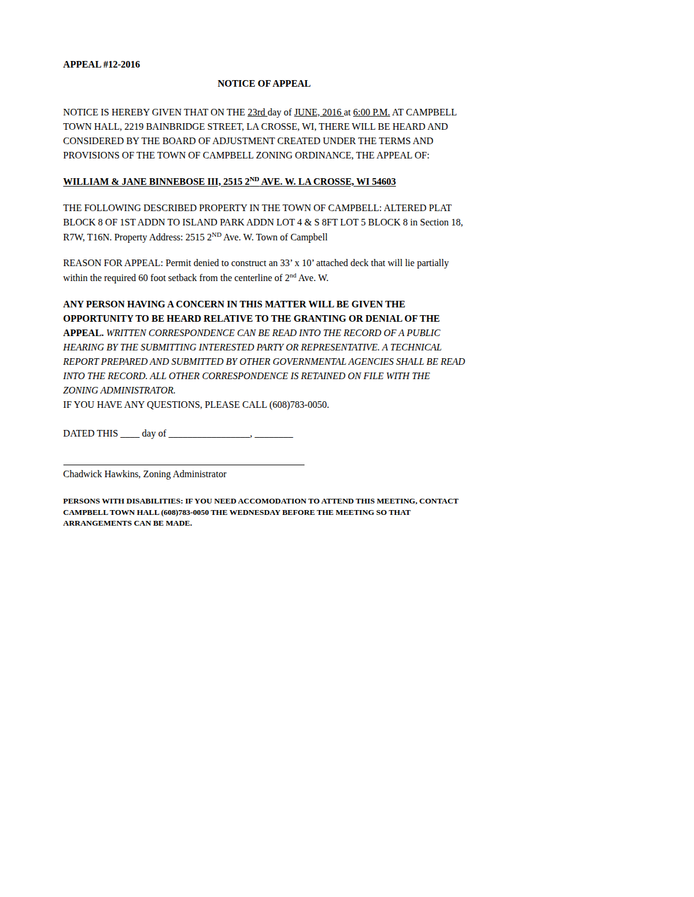APPEAL #12-2016
NOTICE OF APPEAL
NOTICE IS HEREBY GIVEN THAT ON THE 23rd day of JUNE, 2016 at 6:00 P.M. AT CAMPBELL TOWN HALL, 2219 BAINBRIDGE STREET, LA CROSSE, WI, THERE WILL BE HEARD AND CONSIDERED BY THE BOARD OF ADJUSTMENT CREATED UNDER THE TERMS AND PROVISIONS OF THE TOWN OF CAMPBELL ZONING ORDINANCE, THE APPEAL OF:
WILLIAM & JANE BINNEBOSE III, 2515 2ND AVE. W. LA CROSSE, WI 54603
THE FOLLOWING DESCRIBED PROPERTY IN THE TOWN OF CAMPBELL: ALTERED PLAT BLOCK 8 OF 1ST ADDN TO ISLAND PARK ADDN LOT 4 & S 8FT LOT 5 BLOCK 8 in Section 18, R7W, T16N. Property Address: 2515 2ND Ave. W. Town of Campbell
REASON FOR APPEAL: Permit denied to construct an 33’ x 10’ attached deck that will lie partially within the required 60 foot setback from the centerline of 2nd Ave. W.
ANY PERSON HAVING A CONCERN IN THIS MATTER WILL BE GIVEN THE OPPORTUNITY TO BE HEARD RELATIVE TO THE GRANTING OR DENIAL OF THE APPEAL. WRITTEN CORRESPONDENCE CAN BE READ INTO THE RECORD OF A PUBLIC HEARING BY THE SUBMITTING INTERESTED PARTY OR REPRESENTATIVE. A TECHNICAL REPORT PREPARED AND SUBMITTED BY OTHER GOVERNMENTAL AGENCIES SHALL BE READ INTO THE RECORD. ALL OTHER CORRESPONDENCE IS RETAINED ON FILE WITH THE ZONING ADMINISTRATOR.
IF YOU HAVE ANY QUESTIONS, PLEASE CALL (608)783-0050.
DATED THIS ____ day of _________________, ________
Chadwick Hawkins, Zoning Administrator
PERSONS WITH DISABILITIES: IF YOU NEED ACCOMODATION TO ATTEND THIS MEETING, CONTACT CAMPBELL TOWN HALL (608)783-0050 THE WEDNESDAY BEFORE THE MEETING SO THAT ARRANGEMENTS CAN BE MADE.